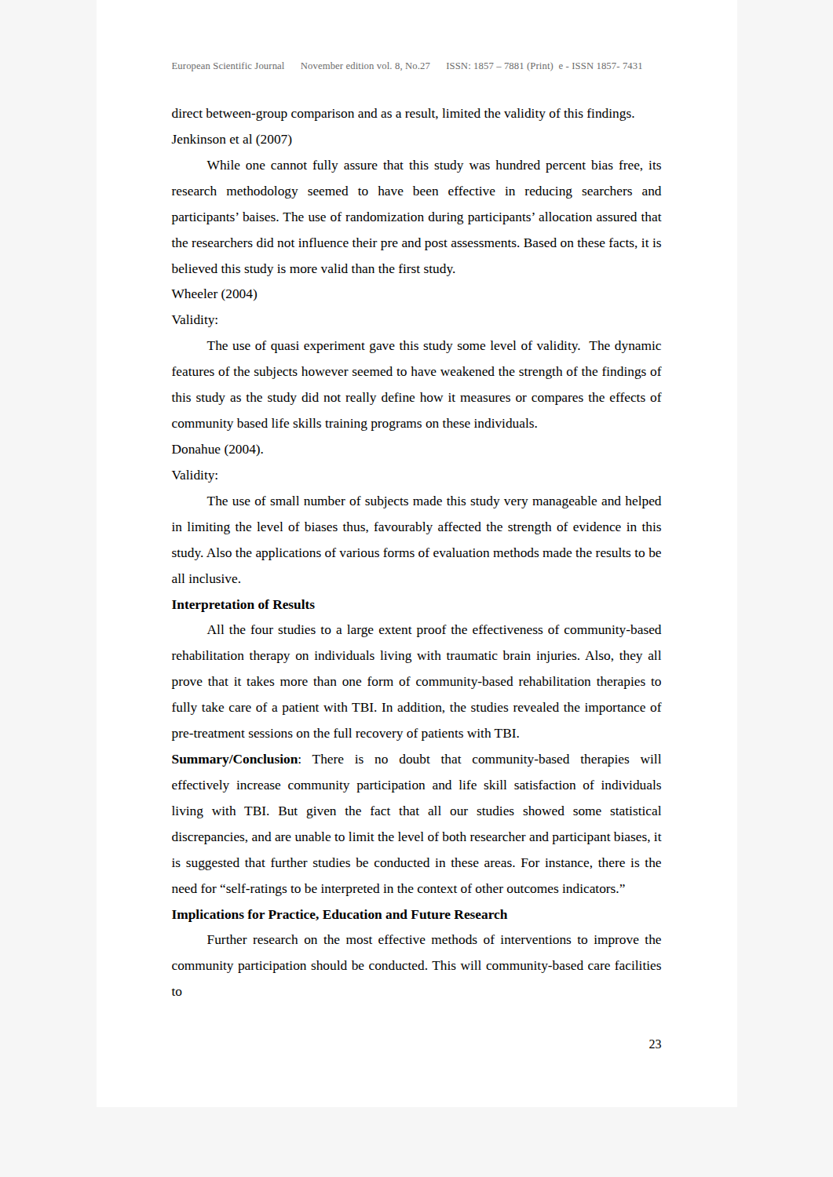European Scientific Journal November edition vol. 8, No.27 ISSN: 1857 – 7881 (Print) e - ISSN 1857- 7431
direct between-group comparison and as a result, limited the validity of this findings.
Jenkinson et al (2007)
While one cannot fully assure that this study was hundred percent bias free, its research methodology seemed to have been effective in reducing searchers and participants’ baises. The use of randomization during participants’ allocation assured that the researchers did not influence their pre and post assessments. Based on these facts, it is believed this study is more valid than the first study.
Wheeler (2004)
Validity:
The use of quasi experiment gave this study some level of validity. The dynamic features of the subjects however seemed to have weakened the strength of the findings of this study as the study did not really define how it measures or compares the effects of community based life skills training programs on these individuals.
Donahue (2004).
Validity:
The use of small number of subjects made this study very manageable and helped in limiting the level of biases thus, favourably affected the strength of evidence in this study. Also the applications of various forms of evaluation methods made the results to be all inclusive.
Interpretation of Results
All the four studies to a large extent proof the effectiveness of community-based rehabilitation therapy on individuals living with traumatic brain injuries. Also, they all prove that it takes more than one form of community-based rehabilitation therapies to fully take care of a patient with TBI. In addition, the studies revealed the importance of pre-treatment sessions on the full recovery of patients with TBI.
Summary/Conclusion: There is no doubt that community-based therapies will effectively increase community participation and life skill satisfaction of individuals living with TBI. But given the fact that all our studies showed some statistical discrepancies, and are unable to limit the level of both researcher and participant biases, it is suggested that further studies be conducted in these areas. For instance, there is the need for “self-ratings to be interpreted in the context of other outcomes indicators.”
Implications for Practice, Education and Future Research
Further research on the most effective methods of interventions to improve the community participation should be conducted. This will community-based care facilities to
23